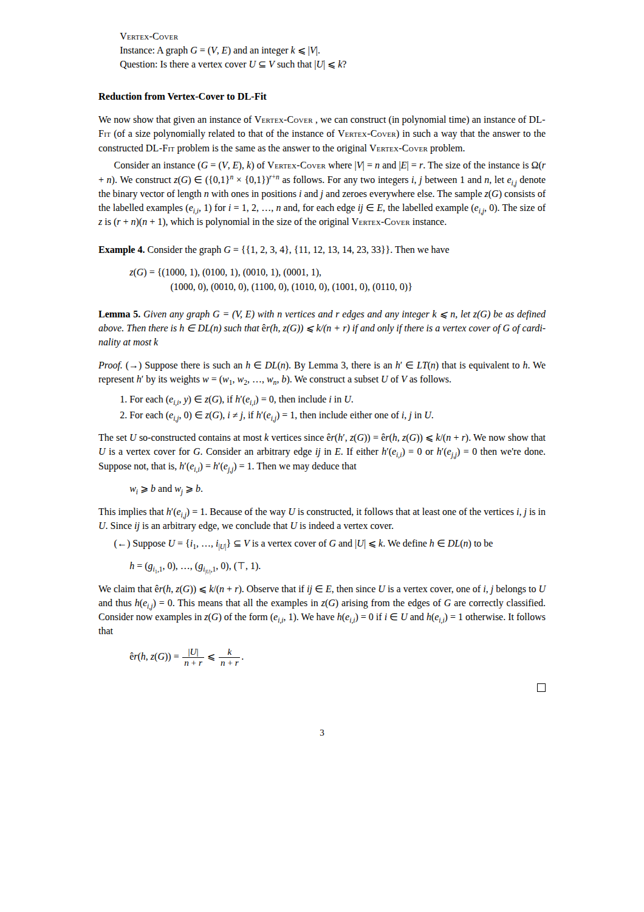Vertex-Cover
Instance: A graph G = (V, E) and an integer k ⩽ |V|.
Question: Is there a vertex cover U ⊆ V such that |U| ⩽ k?
Reduction from Vertex-Cover to DL-Fit
We now show that given an instance of Vertex-Cover , we can construct (in polynomial time) an instance of DL-Fit (of a size polynomially related to that of the instance of Vertex-Cover) in such a way that the answer to the constructed DL-Fit problem is the same as the answer to the original Vertex-Cover problem.
Consider an instance (G = (V, E), k) of Vertex-Cover where |V| = n and |E| = r. The size of the instance is Ω(r + n). We construct z(G) ∈ ({0,1}n × {0,1})r+n as follows. For any two integers i, j between 1 and n, let ei,j denote the binary vector of length n with ones in positions i and j and zeroes everywhere else. The sample z(G) consists of the labelled examples (ei,i, 1) for i = 1, 2, …, n and, for each edge ij ∈ E, the labelled example (ei,j, 0). The size of z is (r + n)(n + 1), which is polynomial in the size of the original Vertex-Cover instance.
Example 4. Consider the graph G = {{1, 2, 3, 4}, {11, 12, 13, 14, 23, 33}}. Then we have
z(G) = {(1000, 1), (0100, 1), (0010, 1), (0001, 1), (1000, 0), (0010, 0), (1100, 0), (1010, 0), (1001, 0), (0110, 0)}
Lemma 5. Given any graph G = (V, E) with n vertices and r edges and any integer k ⩽ n, let z(G) be as defined above. Then there is h ∈ DL(n) such that êr(h, z(G)) ⩽ k/(n + r) if and only if there is a vertex cover of G of cardinality at most k
Proof. (→) Suppose there is such an h ∈ DL(n). By Lemma 3, there is an h′ ∈ LT(n) that is equivalent to h. We represent h′ by its weights w = (w1, w2, …, wn, b). We construct a subset U of V as follows.
For each (ei,i, y) ∈ z(G), if h′(ei,i) = 0, then include i in U.
For each (ei,j, 0) ∈ z(G), i ≠ j, if h′(ei,j) = 1, then include either one of i, j in U.
The set U so-constructed contains at most k vertices since êr(h′, z(G)) = êr(h, z(G)) ⩽ k/(n + r). We now show that U is a vertex cover for G. Consider an arbitrary edge ij in E. If either h′(ei,i) = 0 or h′(ej,j) = 0 then we're done. Suppose not, that is, h′(ei,i) = h′(ej,j) = 1. Then we may deduce that
wi ⩾ b and wj ⩾ b.
This implies that h′(ei,j) = 1. Because of the way U is constructed, it follows that at least one of the vertices i, j is in U. Since ij is an arbitrary edge, we conclude that U is indeed a vertex cover.
(←) Suppose U = {i1, …, i|U|} ⊆ V is a vertex cover of G and |U| ⩽ k. We define h ∈ DL(n) to be
h = (gi1,1, 0), …, (gi|U|,1, 0), (⊤, 1).
We claim that êr(h, z(G)) ⩽ k/(n + r). Observe that if ij ∈ E, then since U is a vertex cover, one of i, j belongs to U and thus h(ei,j) = 0. This means that all the examples in z(G) arising from the edges of G are correctly classified. Consider now examples in z(G) of the form (ei,i, 1). We have h(ei,i) = 0 if i ∈ U and h(ei,i) = 1 otherwise. It follows that
êr(h, z(G)) = |U|n + r ⩽ kn + r.
3